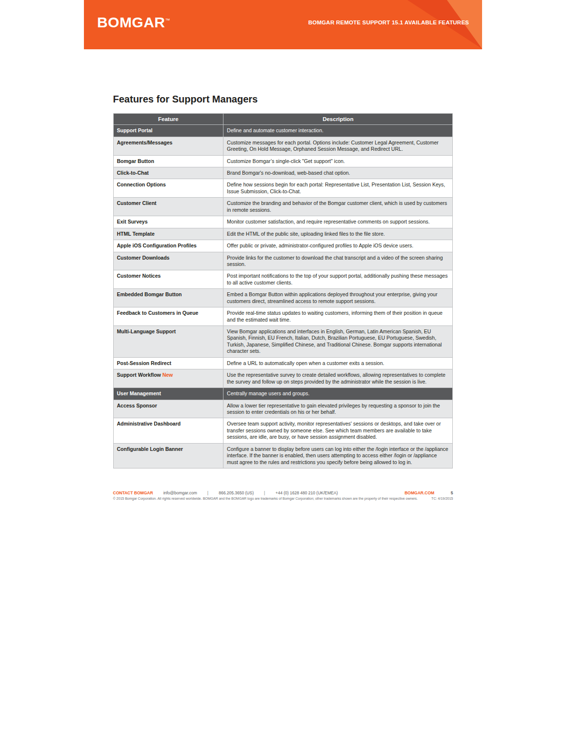BOMGAR™
BOMGAR REMOTE SUPPORT 15.1 AVAILABLE FEATURES
Features for Support Managers
| Feature | Description |
| --- | --- |
| Support Portal | Define and automate customer interaction. |
| Agreements/Messages | Customize messages for each portal. Options include: Customer Legal Agreement, Customer Greeting, On Hold Message, Orphaned Session Message, and Redirect URL. |
| Bomgar Button | Customize Bomgar’s single-click "Get support" icon. |
| Click-to-Chat | Brand Bomgar's no-download, web-based chat option. |
| Connection Options | Define how sessions begin for each portal: Representative List, Presentation List, Session Keys, Issue Submission, Click-to-Chat. |
| Customer Client | Customize the branding and behavior of the Bomgar customer client, which is used by customers in remote sessions. |
| Exit Surveys | Monitor customer satisfaction, and require representative comments on support sessions. |
| HTML Template | Edit the HTML of the public site, uploading linked files to the file store. |
| Apple iOS Configuration Profiles | Offer public or private, administrator-configured profiles to Apple iOS device users. |
| Customer Downloads | Provide links for the customer to download the chat transcript and a video of the screen sharing session. |
| Customer Notices | Post important notifications to the top of your support portal, additionally pushing these messages to all active customer clients. |
| Embedded Bomgar Button | Embed a Bomgar Button within applications deployed throughout your enterprise, giving your customers direct, streamlined access to remote support sessions. |
| Feedback to Customers in Queue | Provide real-time status updates to waiting customers, informing them of their position in queue and the estimated wait time. |
| Multi-Language Support | View Bomgar applications and interfaces in English, German, Latin American Spanish, EU Spanish, Finnish, EU French, Italian, Dutch, Brazilian Portuguese, EU Portuguese, Swedish, Turkish, Japanese, Simplified Chinese, and Traditional Chinese. Bomgar supports international character sets. |
| Post-Session Redirect | Define a URL to automatically open when a customer exits a session. |
| Support Workflow New | Use the representative survey to create detailed workflows, allowing representatives to complete the survey and follow up on steps provided by the administrator while the session is live. |
| User Management | Centrally manage users and groups. |
| Access Sponsor | Allow a lower tier representative to gain elevated privileges by requesting a sponsor to join the session to enter credentials on his or her behalf. |
| Administrative Dashboard | Oversee team support activity, monitor representatives' sessions or desktops, and take over or transfer sessions owned by someone else. See which team members are available to take sessions, are idle, are busy, or have session assignment disabled. |
| Configurable Login Banner | Configure a banner to display before users can log into either the /login interface or the /appliance interface. If the banner is enabled, then users attempting to access either /login or /appliance must agree to the rules and restrictions you specify before being allowed to log in. |
CONTACT BOMGAR info@bomgar.com | 866.205.3650 (US) | +44 (0) 1628 480 210 (UK/EMEA)
BOMGAR.COM 5
© 2015 Bomgar Corporation. All rights reserved worldwide. BOMGAR and the BOMGAR logo are trademarks of Bomgar Corporation; other trademarks shown are the property of their respective owners. TC: 4/19/2015